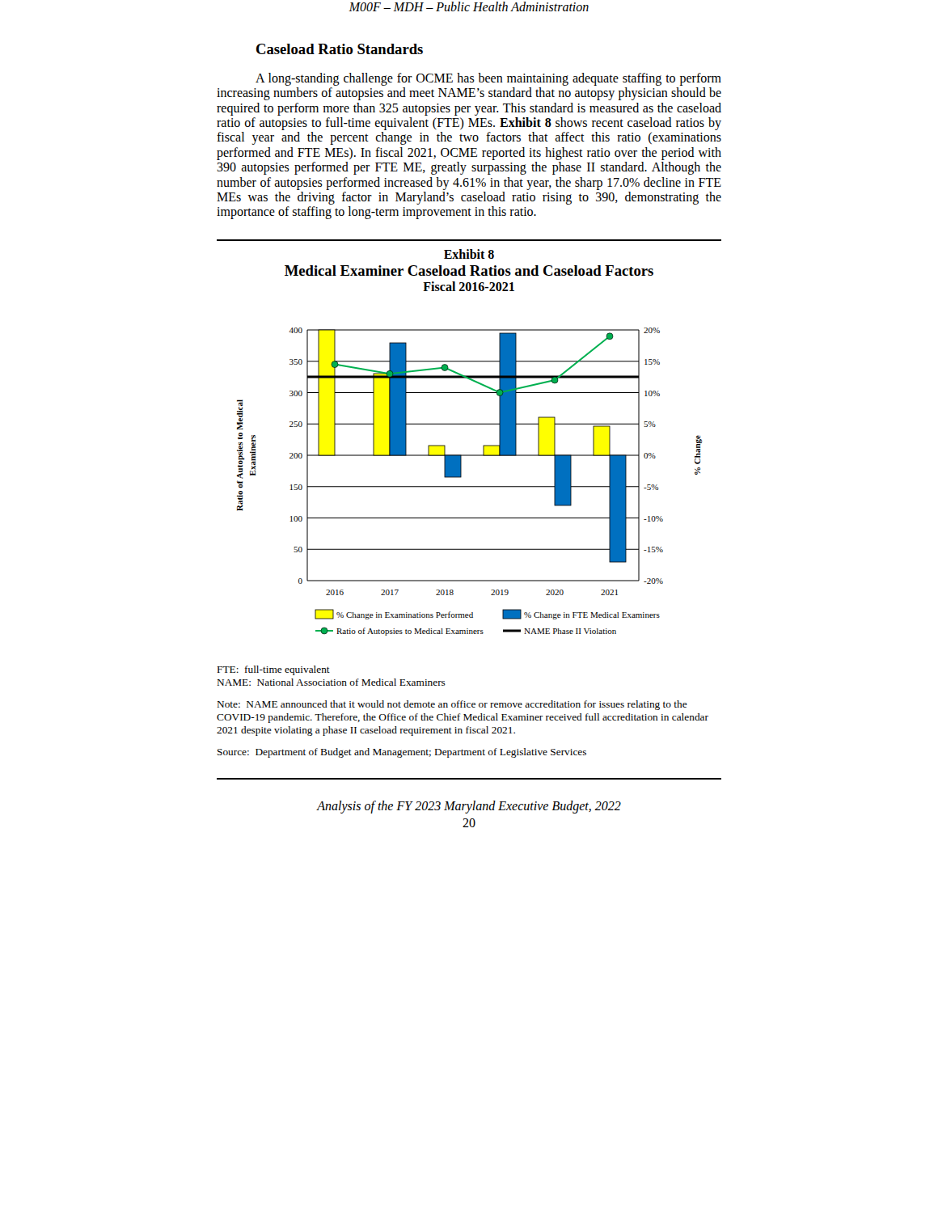M00F – MDH – Public Health Administration
Caseload Ratio Standards
A long-standing challenge for OCME has been maintaining adequate staffing to perform increasing numbers of autopsies and meet NAME’s standard that no autopsy physician should be required to perform more than 325 autopsies per year. This standard is measured as the caseload ratio of autopsies to full-time equivalent (FTE) MEs. Exhibit 8 shows recent caseload ratios by fiscal year and the percent change in the two factors that affect this ratio (examinations performed and FTE MEs). In fiscal 2021, OCME reported its highest ratio over the period with 390 autopsies performed per FTE ME, greatly surpassing the phase II standard. Although the number of autopsies performed increased by 4.61% in that year, the sharp 17.0% decline in FTE MEs was the driving factor in Maryland’s caseload ratio rising to 390, demonstrating the importance of staffing to long-term improvement in this ratio.
Exhibit 8
Medical Examiner Caseload Ratios and Caseload Factors
Fiscal 2016-2021
400 350 300 250 200 150 100 50 0 20% 15% 10% 5% 0% -5% -10% -15% -20% Ratio of Autopsies to Medical Examiners % Change 2016 2017 2018 2019 2020 2021 % Change in Examinations Performed % Change in FTE Medical Examiners Ratio of Autopsies to Medical Examiners NAME Phase II Violation
FTE: full-time equivalent
NAME: National Association of Medical Examiners
Note: NAME announced that it would not demote an office or remove accreditation for issues relating to the COVID-19 pandemic. Therefore, the Office of the Chief Medical Examiner received full accreditation in calendar 2021 despite violating a phase II caseload requirement in fiscal 2021.
Source: Department of Budget and Management; Department of Legislative Services
Analysis of the FY 2023 Maryland Executive Budget, 2022
20